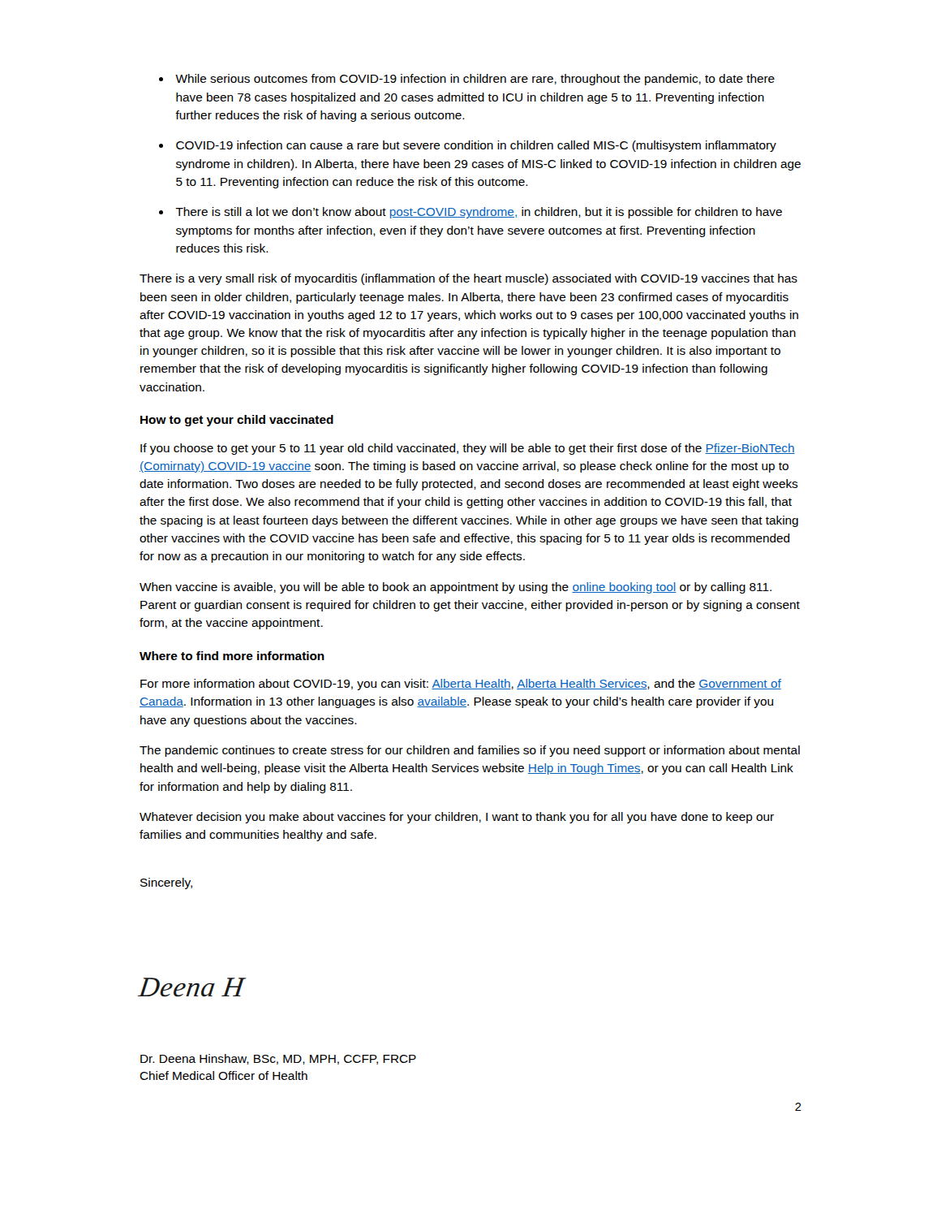While serious outcomes from COVID-19 infection in children are rare, throughout the pandemic, to date there have been 78 cases hospitalized and 20 cases admitted to ICU in children age 5 to 11. Preventing infection further reduces the risk of having a serious outcome.
COVID-19 infection can cause a rare but severe condition in children called MIS-C (multisystem inflammatory syndrome in children). In Alberta, there have been 29 cases of MIS-C linked to COVID-19 infection in children age 5 to 11. Preventing infection can reduce the risk of this outcome.
There is still a lot we don’t know about post-COVID syndrome, in children, but it is possible for children to have symptoms for months after infection, even if they don’t have severe outcomes at first. Preventing infection reduces this risk.
There is a very small risk of myocarditis (inflammation of the heart muscle) associated with COVID-19 vaccines that has been seen in older children, particularly teenage males. In Alberta, there have been 23 confirmed cases of myocarditis after COVID-19 vaccination in youths aged 12 to 17 years, which works out to 9 cases per 100,000 vaccinated youths in that age group. We know that the risk of myocarditis after any infection is typically higher in the teenage population than in younger children, so it is possible that this risk after vaccine will be lower in younger children. It is also important to remember that the risk of developing myocarditis is significantly higher following COVID-19 infection than following vaccination.
How to get your child vaccinated
If you choose to get your 5 to 11 year old child vaccinated, they will be able to get their first dose of the Pfizer-BioNTech (Comirnaty) COVID-19 vaccine soon. The timing is based on vaccine arrival, so please check online for the most up to date information. Two doses are needed to be fully protected, and second doses are recommended at least eight weeks after the first dose. We also recommend that if your child is getting other vaccines in addition to COVID-19 this fall, that the spacing is at least fourteen days between the different vaccines. While in other age groups we have seen that taking other vaccines with the COVID vaccine has been safe and effective, this spacing for 5 to 11 year olds is recommended for now as a precaution in our monitoring to watch for any side effects.
When vaccine is avaible, you will be able to book an appointment by using the online booking tool or by calling 811. Parent or guardian consent is required for children to get their vaccine, either provided in-person or by signing a consent form, at the vaccine appointment.
Where to find more information
For more information about COVID-19, you can visit: Alberta Health, Alberta Health Services, and the Government of Canada. Information in 13 other languages is also available. Please speak to your child’s health care provider if you have any questions about the vaccines.
The pandemic continues to create stress for our children and families so if you need support or information about mental health and well-being, please visit the Alberta Health Services website Help in Tough Times, or you can call Health Link for information and help by dialing 811.
Whatever decision you make about vaccines for your children, I want to thank you for all you have done to keep our families and communities healthy and safe.
Sincerely,
Deena H
Dr. Deena Hinshaw, BSc, MD, MPH, CCFP, FRCP
Chief Medical Officer of Health
2